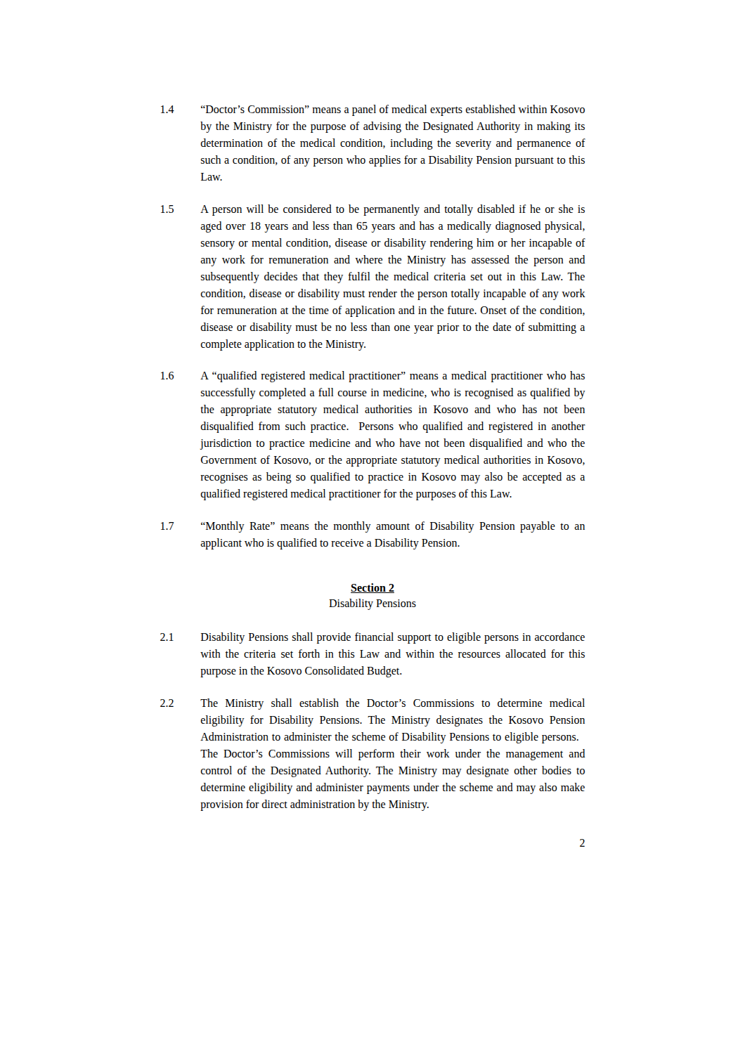1.4
“Doctor’s Commission” means a panel of medical experts established within Kosovo by the Ministry for the purpose of advising the Designated Authority in making its determination of the medical condition, including the severity and permanence of such a condition, of any person who applies for a Disability Pension pursuant to this Law.
1.5
A person will be considered to be permanently and totally disabled if he or she is aged over 18 years and less than 65 years and has a medically diagnosed physical, sensory or mental condition, disease or disability rendering him or her incapable of any work for remuneration and where the Ministry has assessed the person and subsequently decides that they fulfil the medical criteria set out in this Law. The condition, disease or disability must render the person totally incapable of any work for remuneration at the time of application and in the future. Onset of the condition, disease or disability must be no less than one year prior to the date of submitting a complete application to the Ministry.
1.6
A “qualified registered medical practitioner” means a medical practitioner who has successfully completed a full course in medicine, who is recognised as qualified by the appropriate statutory medical authorities in Kosovo and who has not been disqualified from such practice. Persons who qualified and registered in another jurisdiction to practice medicine and who have not been disqualified and who the Government of Kosovo, or the appropriate statutory medical authorities in Kosovo, recognises as being so qualified to practice in Kosovo may also be accepted as a qualified registered medical practitioner for the purposes of this Law.
1.7
“Monthly Rate” means the monthly amount of Disability Pension payable to an applicant who is qualified to receive a Disability Pension.
Section 2 Disability Pensions
2.1
Disability Pensions shall provide financial support to eligible persons in accordance with the criteria set forth in this Law and within the resources allocated for this purpose in the Kosovo Consolidated Budget.
2.2
The Ministry shall establish the Doctor’s Commissions to determine medical eligibility for Disability Pensions. The Ministry designates the Kosovo Pension Administration to administer the scheme of Disability Pensions to eligible persons. The Doctor’s Commissions will perform their work under the management and control of the Designated Authority. The Ministry may designate other bodies to determine eligibility and administer payments under the scheme and may also make provision for direct administration by the Ministry.
2